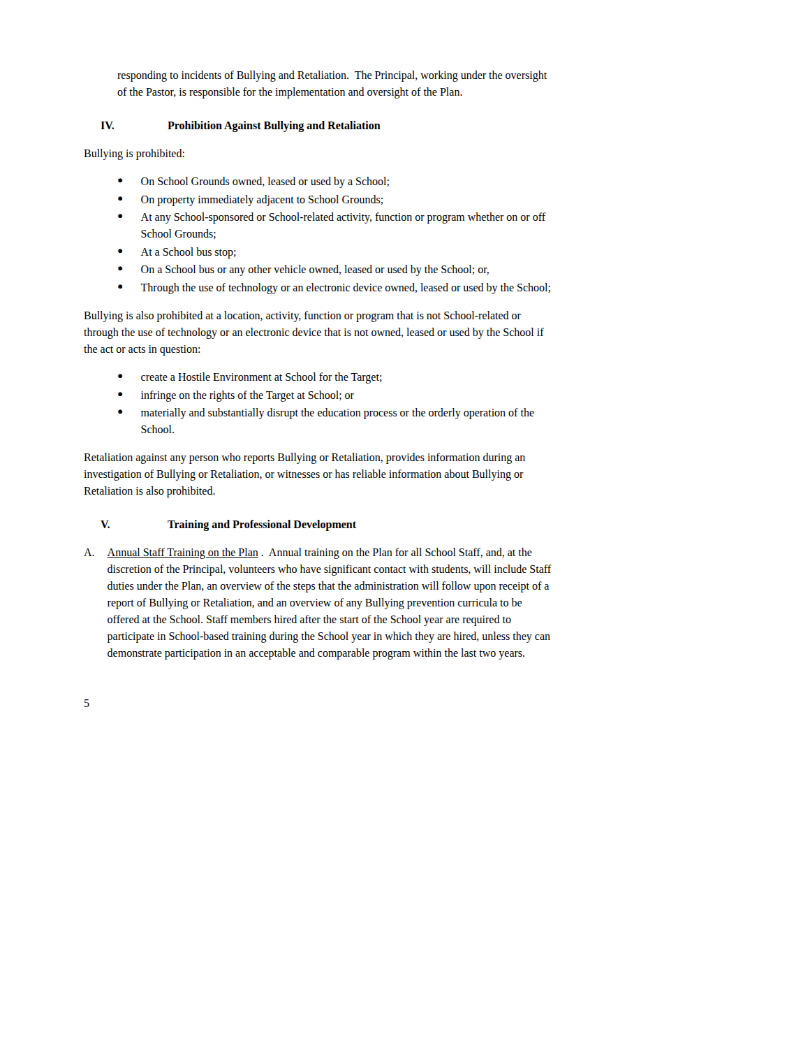responding to incidents of Bullying and Retaliation. The Principal, working under the oversight of the Pastor, is responsible for the implementation and oversight of the Plan.
IV. Prohibition Against Bullying and Retaliation
Bullying is prohibited:
On School Grounds owned, leased or used by a School;
On property immediately adjacent to School Grounds;
At any School-sponsored or School-related activity, function or program whether on or off School Grounds;
At a School bus stop;
On a School bus or any other vehicle owned, leased or used by the School; or,
Through the use of technology or an electronic device owned, leased or used by the School;
Bullying is also prohibited at a location, activity, function or program that is not School-related or through the use of technology or an electronic device that is not owned, leased or used by the School if the act or acts in question:
create a Hostile Environment at School for the Target;
infringe on the rights of the Target at School; or
materially and substantially disrupt the education process or the orderly operation of the School.
Retaliation against any person who reports Bullying or Retaliation, provides information during an investigation of Bullying or Retaliation, or witnesses or has reliable information about Bullying or Retaliation is also prohibited.
V. Training and Professional Development
A.
Annual Staff Training on the Plan . Annual training on the Plan for all School Staff, and, at the discretion of the Principal, volunteers who have significant contact with students, will include Staff duties under the Plan, an overview of the steps that the administration will follow upon receipt of a report of Bullying or Retaliation, and an overview of any Bullying prevention curricula to be offered at the School. Staff members hired after the start of the School year are required to participate in School-based training during the School year in which they are hired, unless they can demonstrate participation in an acceptable and comparable program within the last two years.
5